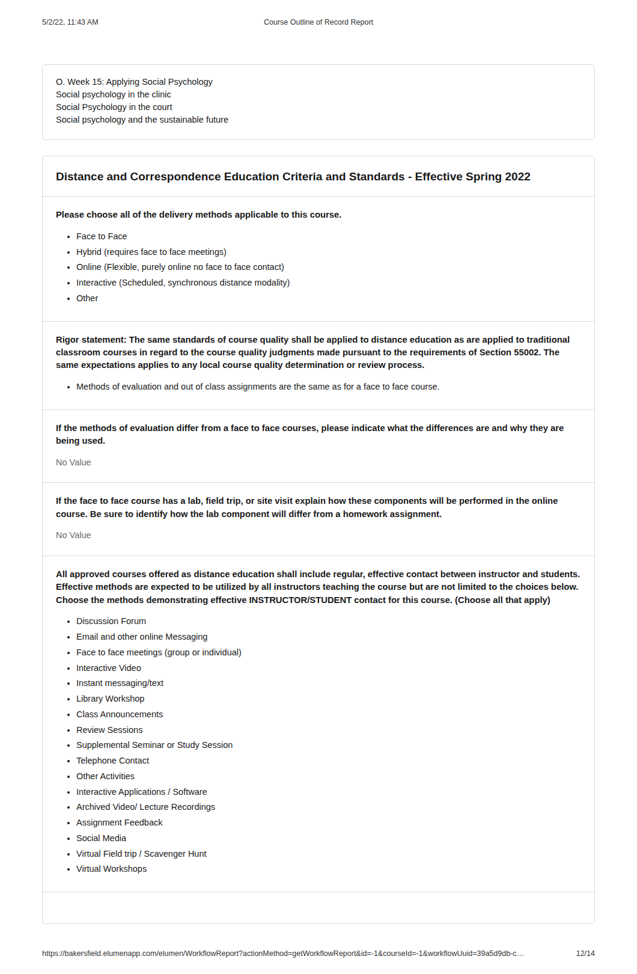5/2/22, 11:43 AM
Course Outline of Record Report
O. Week 15: Applying Social Psychology
Social psychology in the clinic
Social Psychology in the court
Social psychology and the sustainable future
Distance and Correspondence Education Criteria and Standards - Effective Spring 2022
Please choose all of the delivery methods applicable to this course.
Face to Face
Hybrid (requires face to face meetings)
Online (Flexible, purely online no face to face contact)
Interactive (Scheduled, synchronous distance modality)
Other
Rigor statement: The same standards of course quality shall be applied to distance education as are applied to traditional classroom courses in regard to the course quality judgments made pursuant to the requirements of Section 55002. The same expectations applies to any local course quality determination or review process.
Methods of evaluation and out of class assignments are the same as for a face to face course.
If the methods of evaluation differ from a face to face courses, please indicate what the differences are and why they are being used.
No Value
If the face to face course has a lab, field trip, or site visit explain how these components will be performed in the online course. Be sure to identify how the lab component will differ from a homework assignment.
No Value
All approved courses offered as distance education shall include regular, effective contact between instructor and students. Effective methods are expected to be utilized by all instructors teaching the course but are not limited to the choices below. Choose the methods demonstrating effective INSTRUCTOR/STUDENT contact for this course. (Choose all that apply)
Discussion Forum
Email and other online Messaging
Face to face meetings (group or individual)
Interactive Video
Instant messaging/text
Library Workshop
Class Announcements
Review Sessions
Supplemental Seminar or Study Session
Telephone Contact
Other Activities
Interactive Applications / Software
Archived Video/ Lecture Recordings
Assignment Feedback
Social Media
Virtual Field trip / Scavenger Hunt
Virtual Workshops
https://bakersfield.elumenapp.com/elumen/WorkflowReport?actionMethod=getWorkflowReport&id=-1&courseId=-1&workflowUuid=39a5d9db-c…
12/14